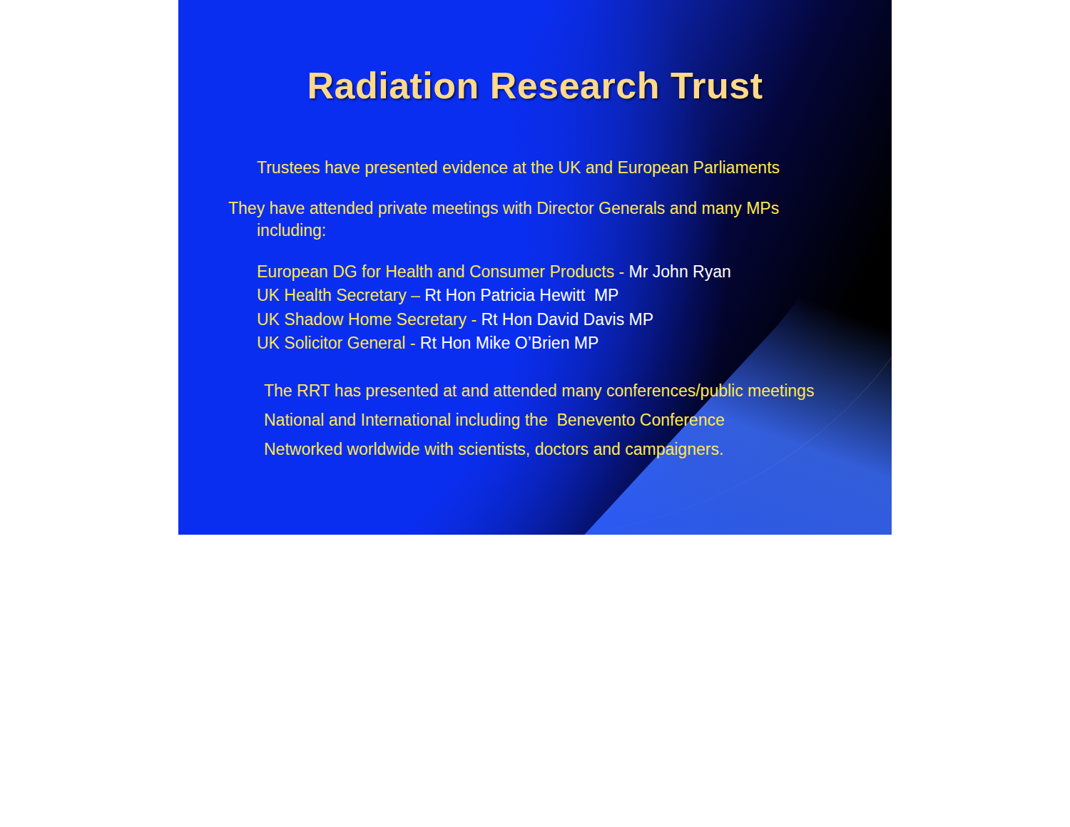Radiation Research Trust
Trustees have presented evidence at the UK and European Parliaments
They have attended private meetings with Director Generals and many MPs including:
European DG for Health and Consumer Products - Mr John Ryan
UK Health Secretary – Rt Hon Patricia Hewitt MP
UK Shadow Home Secretary - Rt Hon David Davis MP
UK Solicitor General - Rt Hon Mike O’Brien MP
The RRT has presented at and attended many conferences/public meetings
National and International including the Benevento Conference
Networked worldwide with scientists, doctors and campaigners.